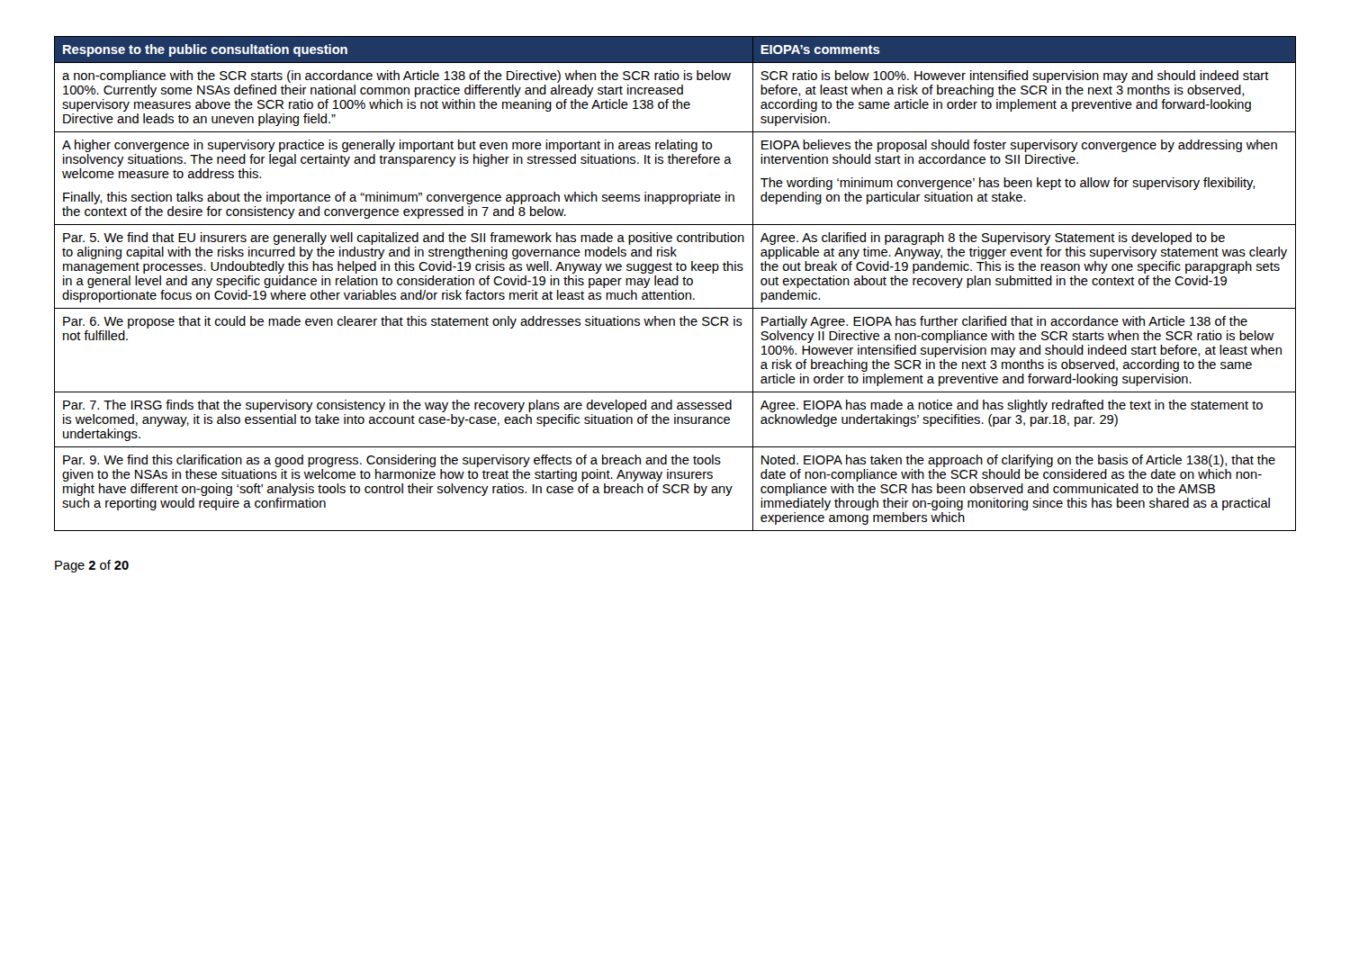| Response to the public consultation question | EIOPA’s comments |
| --- | --- |
| a non-compliance with the SCR starts (in accordance with Article 138 of the Directive) when the SCR ratio is below 100%. Currently some NSAs defined their national common practice differently and already start increased supervisory measures above the SCR ratio of 100% which is not within the meaning of the Article 138 of the Directive and leads to an uneven playing field.” | SCR ratio is below 100%. However intensified supervision may and should indeed start before, at least when a risk of breaching the SCR in the next 3 months is observed, according to the same article in order to implement a preventive and forward-looking supervision. |
| A higher convergence in supervisory practice is generally important but even more important in areas relating to insolvency situations. The need for legal certainty and transparency is higher in stressed situations. It is therefore a welcome measure to address this. Finally, this section talks about the importance of a “minimum” convergence approach which seems inappropriate in the context of the desire for consistency and convergence expressed in 7 and 8 below. | EIOPA believes the proposal should foster supervisory convergence by addressing when intervention should start in accordance to SII Directive. The wording ‘minimum convergence’ has been kept to allow for supervisory flexibility, depending on the particular situation at stake. |
| Par. 5. We find that EU insurers are generally well capitalized and the SII framework has made a positive contribution to aligning capital with the risks incurred by the industry and in strengthening governance models and risk management processes. Undoubtedly this has helped in this Covid-19 crisis as well. Anyway we suggest to keep this in a general level and any specific guidance in relation to consideration of Covid-19 in this paper may lead to disproportionate focus on Covid-19 where other variables and/or risk factors merit at least as much attention. | Agree. As clarified in paragraph 8 the Supervisory Statement is developed to be applicable at any time. Anyway, the trigger event for this supervisory statement was clearly the out break of Covid-19 pandemic. This is the reason why one specific parapgraph sets out expectation about the recovery plan submitted in the context of the Covid-19 pandemic. |
| Par. 6. We propose that it could be made even clearer that this statement only addresses situations when the SCR is not fulfilled. | Partially Agree. EIOPA has further clarified that in accordance with Article 138 of the Solvency II Directive a non-compliance with the SCR starts when the SCR ratio is below 100%. However intensified supervision may and should indeed start before, at least when a risk of breaching the SCR in the next 3 months is observed, according to the same article in order to implement a preventive and forward-looking supervision. |
| Par. 7. The IRSG finds that the supervisory consistency in the way the recovery plans are developed and assessed is welcomed, anyway, it is also essential to take into account case-by-case, each specific situation of the insurance undertakings. | Agree. EIOPA has made a notice and has slightly redrafted the text in the statement to acknowledge undertakings’ specifities. (par 3, par.18, par. 29) |
| Par. 9. We find this clarification as a good progress. Considering the supervisory effects of a breach and the tools given to the NSAs in these situations it is welcome to harmonize how to treat the starting point. Anyway insurers might have different on-going ‘soft’ analysis tools to control their solvency ratios. In case of a breach of SCR by any such a reporting would require a confirmation | Noted. EIOPA has taken the approach of clarifying on the basis of Article 138(1), that the date of non-compliance with the SCR should be considered as the date on which non-compliance with the SCR has been observed and communicated to the AMSB immediately through their on-going monitoring since this has been shared as a practical experience among members which |
Page 2 of 20